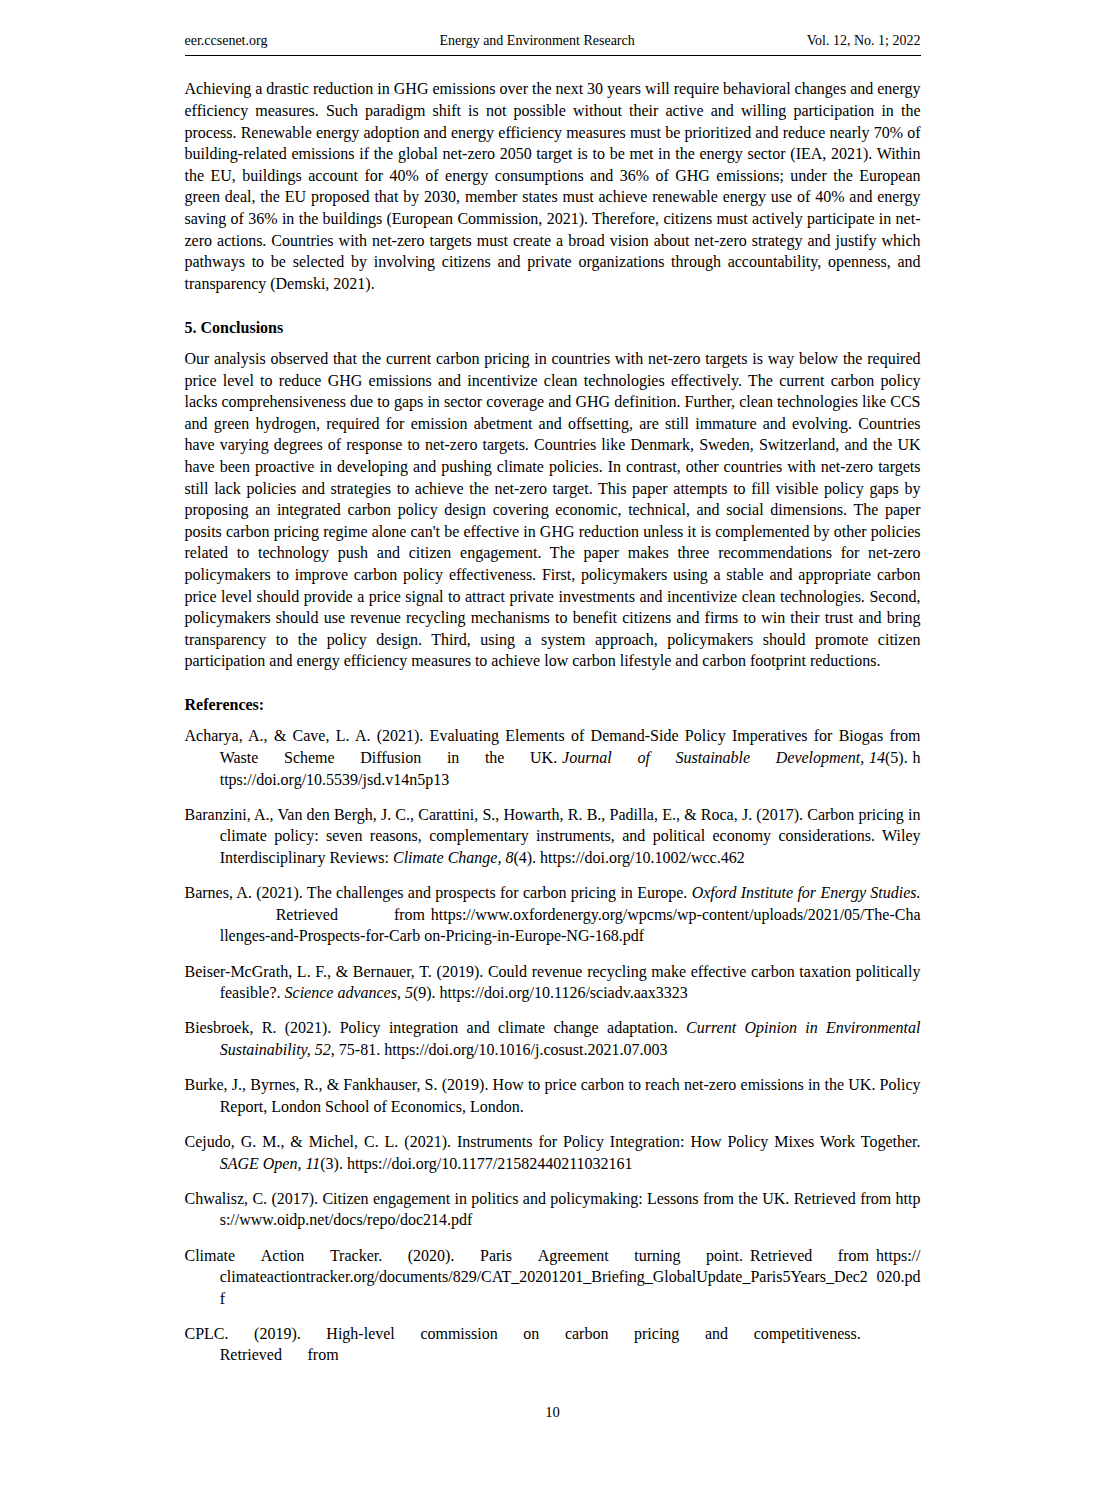eer.ccsenet.org Energy and Environment Research Vol. 12, No. 1; 2022
Achieving a drastic reduction in GHG emissions over the next 30 years will require behavioral changes and energy efficiency measures. Such paradigm shift is not possible without their active and willing participation in the process. Renewable energy adoption and energy efficiency measures must be prioritized and reduce nearly 70% of building-related emissions if the global net-zero 2050 target is to be met in the energy sector (IEA, 2021). Within the EU, buildings account for 40% of energy consumptions and 36% of GHG emissions; under the European green deal, the EU proposed that by 2030, member states must achieve renewable energy use of 40% and energy saving of 36% in the buildings (European Commission, 2021). Therefore, citizens must actively participate in net-zero actions. Countries with net-zero targets must create a broad vision about net-zero strategy and justify which pathways to be selected by involving citizens and private organizations through accountability, openness, and transparency (Demski, 2021).
5. Conclusions
Our analysis observed that the current carbon pricing in countries with net-zero targets is way below the required price level to reduce GHG emissions and incentivize clean technologies effectively. The current carbon policy lacks comprehensiveness due to gaps in sector coverage and GHG definition. Further, clean technologies like CCS and green hydrogen, required for emission abetment and offsetting, are still immature and evolving. Countries have varying degrees of response to net-zero targets. Countries like Denmark, Sweden, Switzerland, and the UK have been proactive in developing and pushing climate policies. In contrast, other countries with net-zero targets still lack policies and strategies to achieve the net-zero target. This paper attempts to fill visible policy gaps by proposing an integrated carbon policy design covering economic, technical, and social dimensions. The paper posits carbon pricing regime alone can't be effective in GHG reduction unless it is complemented by other policies related to technology push and citizen engagement. The paper makes three recommendations for net-zero policymakers to improve carbon policy effectiveness. First, policymakers using a stable and appropriate carbon price level should provide a price signal to attract private investments and incentivize clean technologies. Second, policymakers should use revenue recycling mechanisms to benefit citizens and firms to win their trust and bring transparency to the policy design. Third, using a system approach, policymakers should promote citizen participation and energy efficiency measures to achieve low carbon lifestyle and carbon footprint reductions.
References:
Acharya, A., & Cave, L. A. (2021). Evaluating Elements of Demand-Side Policy Imperatives for Biogas from Waste Scheme Diffusion in the UK. Journal of Sustainable Development, 14(5). https://doi.org/10.5539/jsd.v14n5p13
Baranzini, A., Van den Bergh, J. C., Carattini, S., Howarth, R. B., Padilla, E., & Roca, J. (2017). Carbon pricing in climate policy: seven reasons, complementary instruments, and political economy considerations. Wiley Interdisciplinary Reviews: Climate Change, 8(4). https://doi.org/10.1002/wcc.462
Barnes, A. (2021). The challenges and prospects for carbon pricing in Europe. Oxford Institute for Energy Studies. Retrieved from https://www.oxfordenergy.org/wpcms/wp-content/uploads/2021/05/The-Challenges-and-Prospects-for-Carb on-Pricing-in-Europe-NG-168.pdf
Beiser-McGrath, L. F., & Bernauer, T. (2019). Could revenue recycling make effective carbon taxation politically feasible?. Science advances, 5(9). https://doi.org/10.1126/sciadv.aax3323
Biesbroek, R. (2021). Policy integration and climate change adaptation. Current Opinion in Environmental Sustainability, 52, 75-81. https://doi.org/10.1016/j.cosust.2021.07.003
Burke, J., Byrnes, R., & Fankhauser, S. (2019). How to price carbon to reach net-zero emissions in the UK. Policy Report, London School of Economics, London.
Cejudo, G. M., & Michel, C. L. (2021). Instruments for Policy Integration: How Policy Mixes Work Together. SAGE Open, 11(3). https://doi.org/10.1177/21582440211032161
Chwalisz, C. (2017). Citizen engagement in politics and policymaking: Lessons from the UK. Retrieved from https://www.oidp.net/docs/repo/doc214.pdf
Climate Action Tracker. (2020). Paris Agreement turning point. Retrieved from https://climateactiontracker.org/documents/829/CAT_20201201_Briefing_GlobalUpdate_Paris5Years_Dec2 020.pdf
CPLC. (2019). High-level commission on carbon pricing and competitiveness. Retrieved from
10